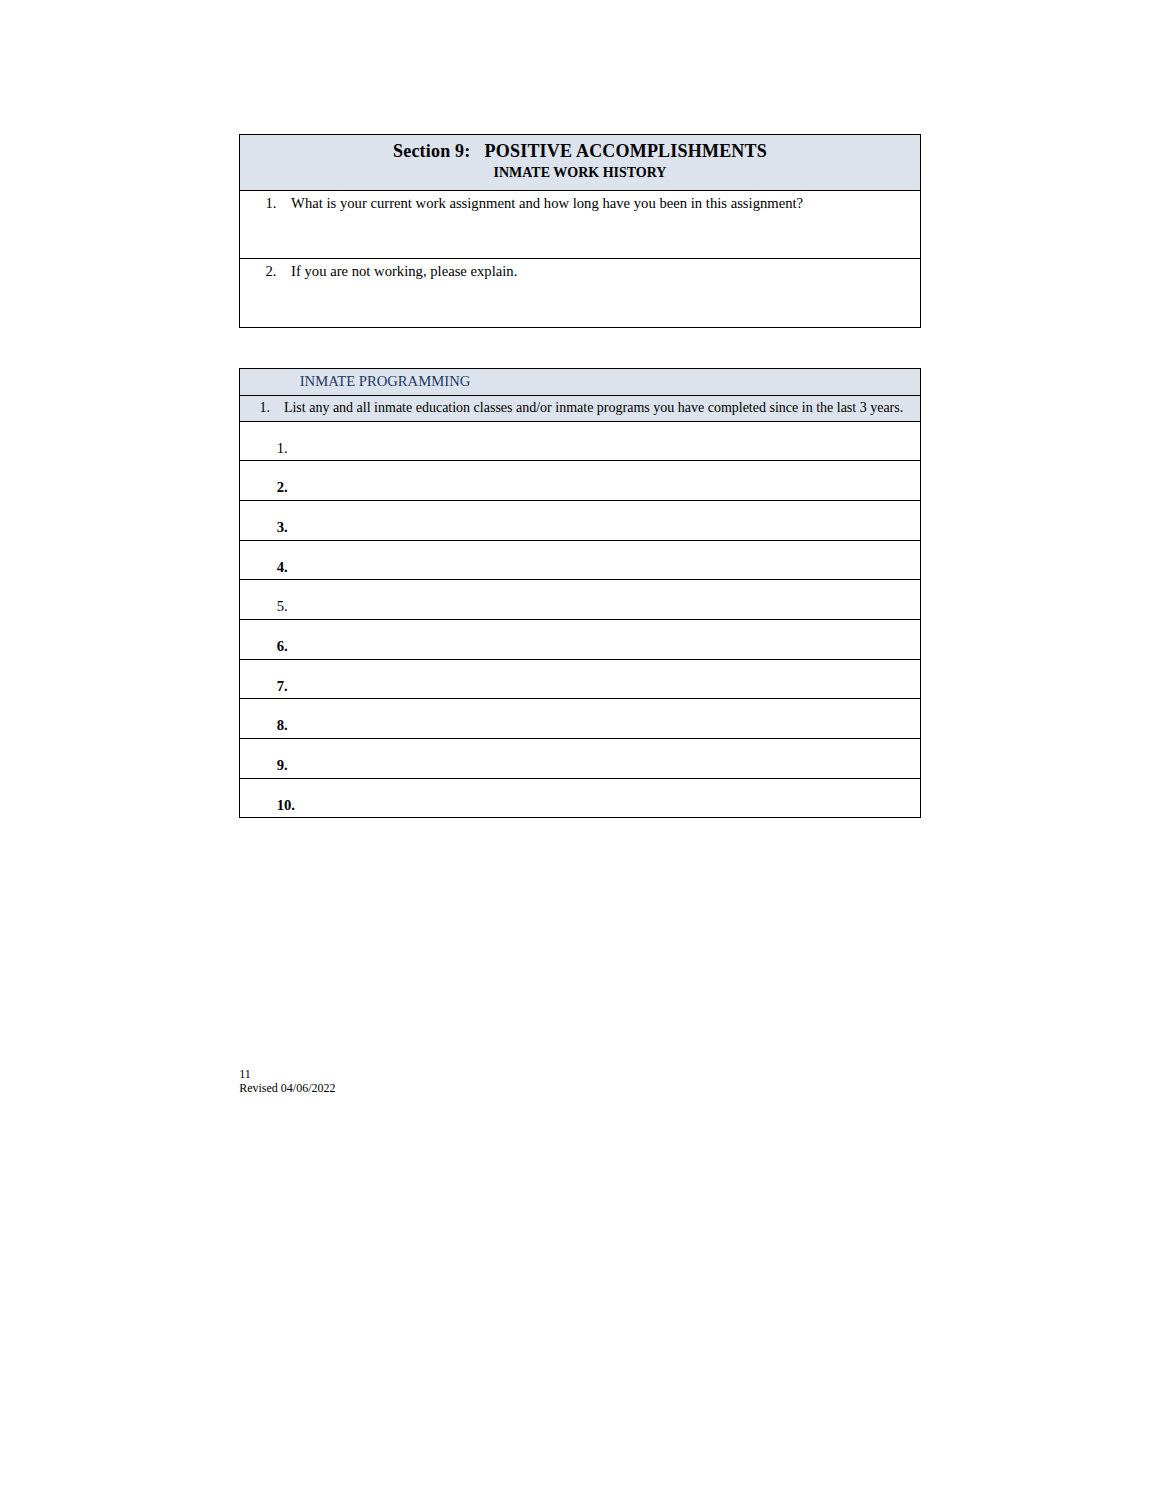| Section 9: POSITIVE ACCOMPLISHMENTS INMATE WORK HISTORY |
| 1. What is your current work assignment and how long have you been in this assignment? |
| 2. If you are not working, please explain. |
| INMATE PROGRAMMING |
| 1. List any and all inmate education classes and/or inmate programs you have completed since in the last 3 years. |
| 1. |
| 2. |
| 3. |
| 4. |
| 5. |
| 6. |
| 7. |
| 8. |
| 9. |
| 10. |
11
Revised 04/06/2022